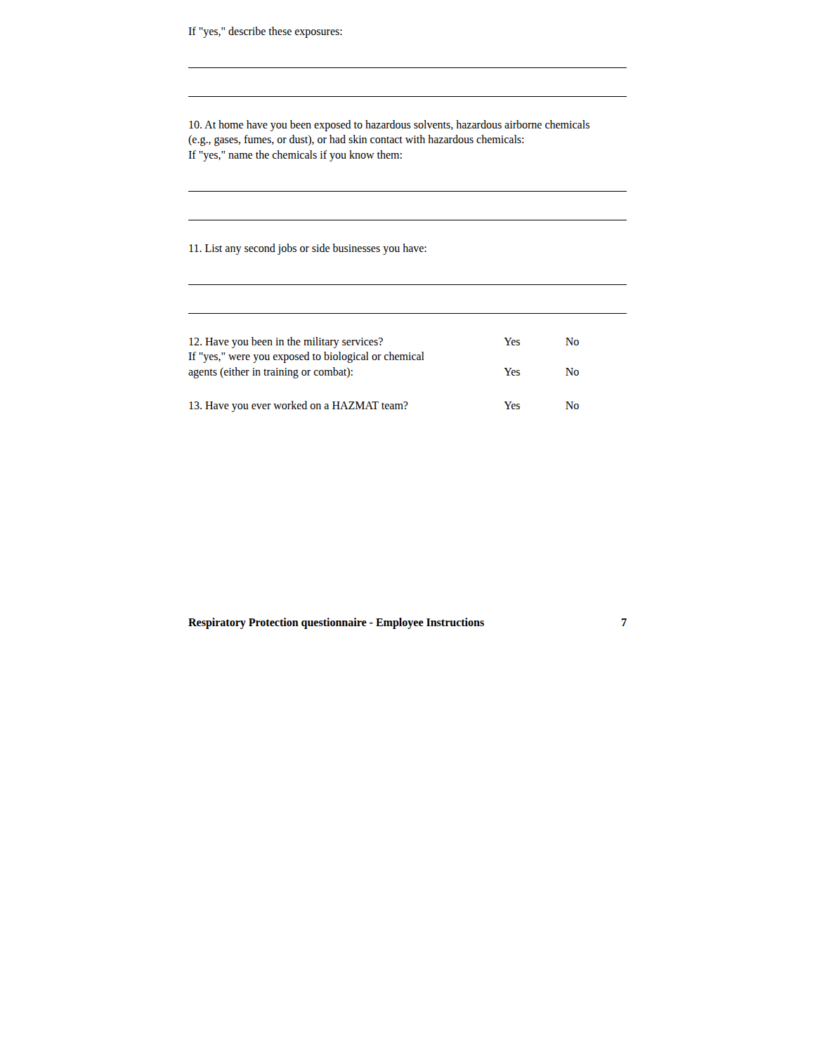If "yes," describe these exposures:
10. At home have you been exposed to hazardous solvents, hazardous airborne chemicals
(e.g., gases, fumes, or dust), or had skin contact with hazardous chemicals:
If "yes," name the chemicals if you know them:
11. List any second jobs or side businesses you have:
| 12. Have you been in the military services? | Yes | No |
| If "yes," were you exposed to biological or chemical | | |
| agents (either in training or combat): | Yes | No |
| 13. Have you ever worked on a HAZMAT team? | Yes | No |
Respiratory Protection questionnaire - Employee Instructions 7